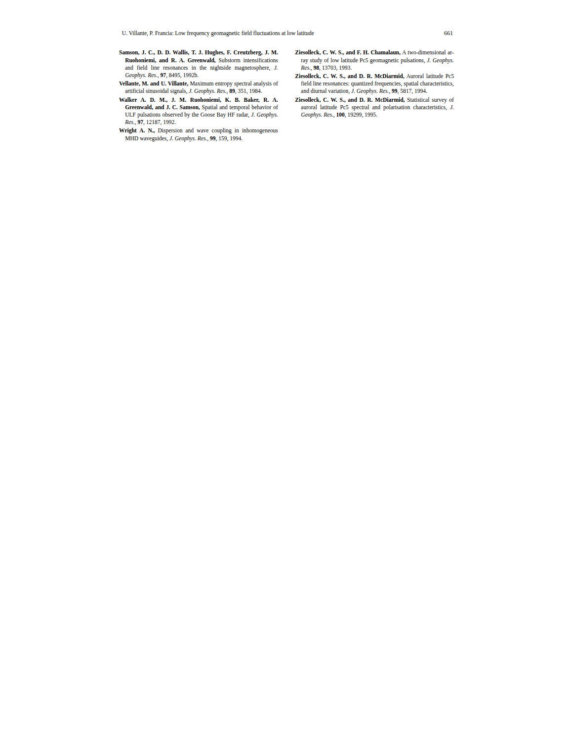U. Villante, P. Francia: Low frequency geomagnetic field fluctuations at low latitude 661
Samson, J. C., D. D. Wallis, T. J. Hughes, F. Creutzberg, J. M. Ruohoniemi, and R. A. Greenwald, Substorm intensifications and field line resonances in the nightside magnetosphere, J. Geophys. Res., 97, 8495, 1992b.
Vellante, M. and U. Villante, Maximum entropy spectral analysis of artificial sinusoidal signals, J. Geophys. Res., 89, 351, 1984.
Walker A. D. M., J. M. Ruohoniemi, K. B. Baker, R. A. Greenwald, and J. C. Samson, Spatial and temporal behavior of ULF pulsations observed by the Goose Bay HF radar, J. Geophys. Res., 97, 12187, 1992.
Wright A. N., Dispersion and wave coupling in inhomogeneous MHD waveguides, J. Geophys. Res., 99, 159, 1994.
Ziesolleck, C. W. S., and F. H. Chamalaun, A two-dimensional array study of low latitude Pc5 geomagnetic pulsations, J. Geophys. Res., 98, 13703, 1993.
Ziesolleck, C. W. S., and D. R. McDiarmid, Auroral latitude Pc5 field line resonances: quantized frequencies, spatial characteristics, and diurnal variation, J. Geophys. Res., 99, 5817, 1994.
Ziesolleck, C. W. S., and D. R. McDiarmid, Statistical survey of auroral latitude Pc5 spectral and polarisation characteristics, J. Geophys. Res., 100, 19299, 1995.